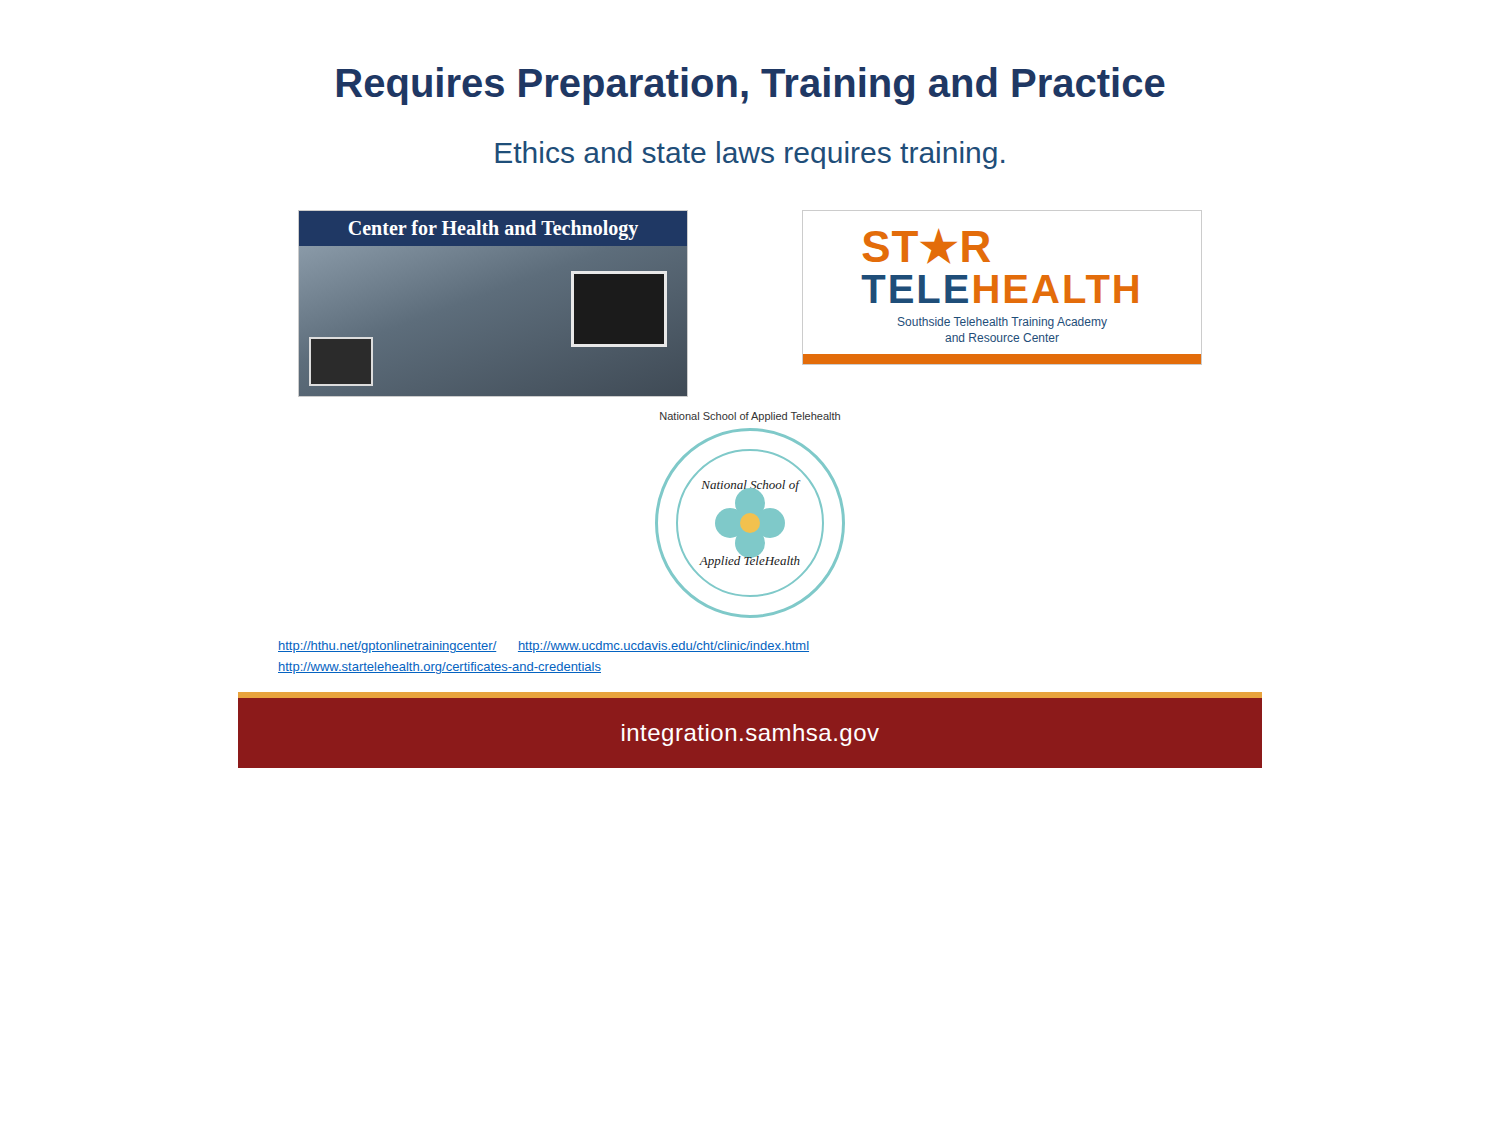Requires Preparation, Training and Practice
Ethics and state laws requires training.
Center for Health and Technology
ST★R
TELE HEALTH
Southside Telehealth Training Academy
and Resource Center
National School of Applied Telehealth
National School of
Applied TeleHealth
http://hthu.net/gptonlinetrainingcenter/ http://www.ucdmc.ucdavis.edu/cht/clinic/index.html
http://www.startelehealth.org/certificates-and-credentials
integration.samhsa.gov